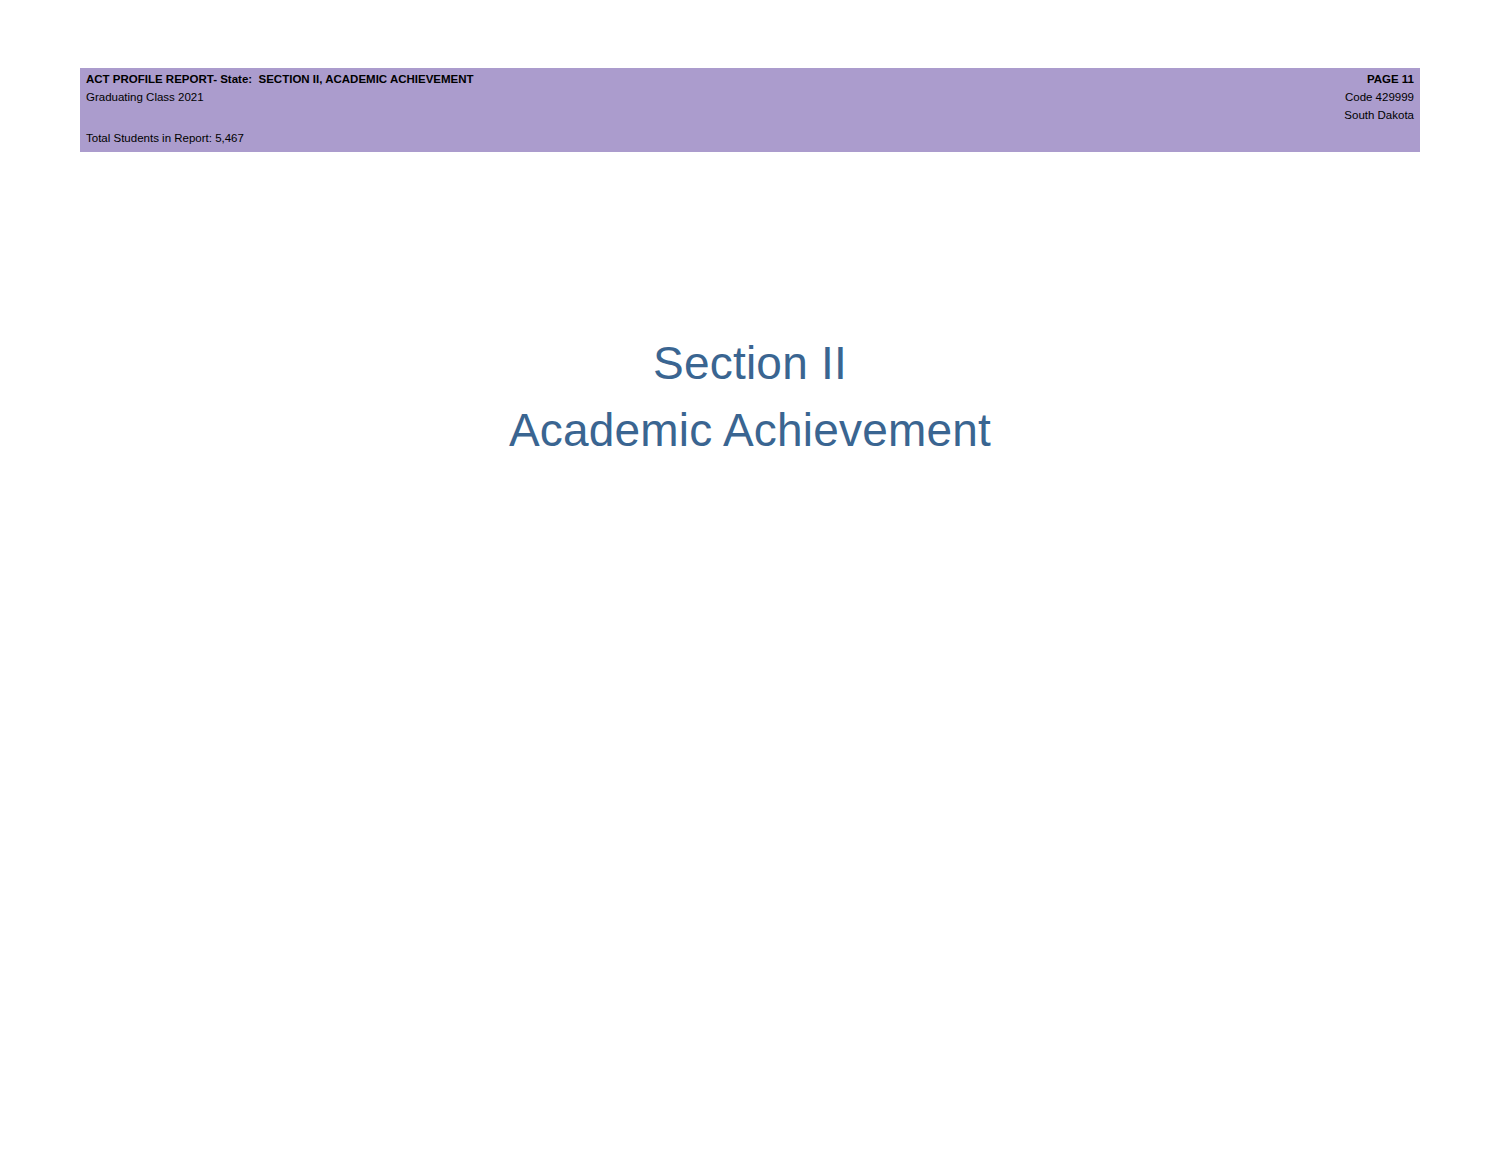ACT PROFILE REPORT- State: SECTION II, ACADEMIC ACHIEVEMENT
Graduating Class 2021
PAGE 11
Code 429999
South Dakota
Total Students in Report: 5,467
Section II
Academic Achievement